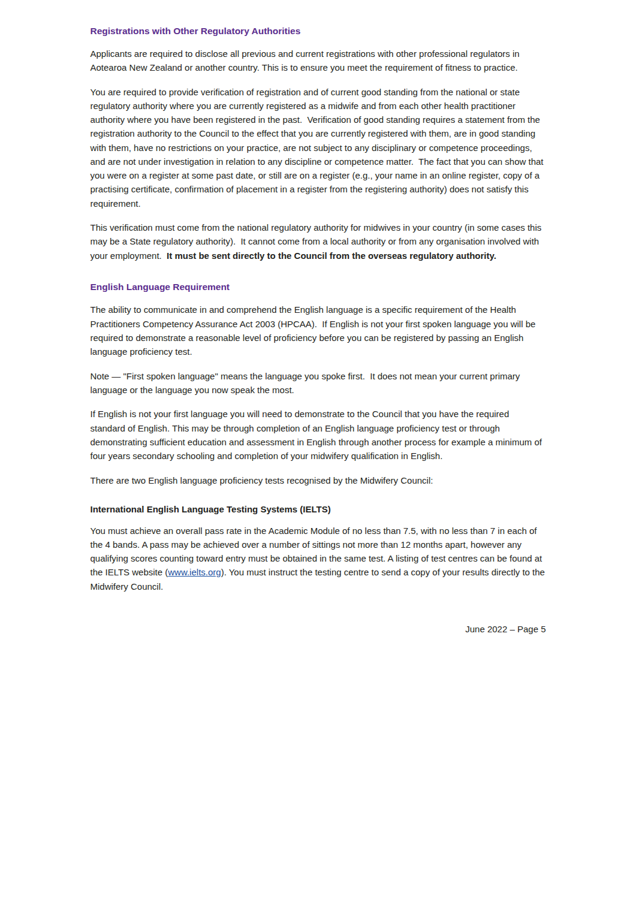Registrations with Other Regulatory Authorities
Applicants are required to disclose all previous and current registrations with other professional regulators in Aotearoa New Zealand or another country. This is to ensure you meet the requirement of fitness to practice.
You are required to provide verification of registration and of current good standing from the national or state regulatory authority where you are currently registered as a midwife and from each other health practitioner authority where you have been registered in the past. Verification of good standing requires a statement from the registration authority to the Council to the effect that you are currently registered with them, are in good standing with them, have no restrictions on your practice, are not subject to any disciplinary or competence proceedings, and are not under investigation in relation to any discipline or competence matter. The fact that you can show that you were on a register at some past date, or still are on a register (e.g., your name in an online register, copy of a practising certificate, confirmation of placement in a register from the registering authority) does not satisfy this requirement.
This verification must come from the national regulatory authority for midwives in your country (in some cases this may be a State regulatory authority). It cannot come from a local authority or from any organisation involved with your employment. It must be sent directly to the Council from the overseas regulatory authority.
English Language Requirement
The ability to communicate in and comprehend the English language is a specific requirement of the Health Practitioners Competency Assurance Act 2003 (HPCAA). If English is not your first spoken language you will be required to demonstrate a reasonable level of proficiency before you can be registered by passing an English language proficiency test.
Note — "First spoken language" means the language you spoke first. It does not mean your current primary language or the language you now speak the most.
If English is not your first language you will need to demonstrate to the Council that you have the required standard of English. This may be through completion of an English language proficiency test or through demonstrating sufficient education and assessment in English through another process for example a minimum of four years secondary schooling and completion of your midwifery qualification in English.
There are two English language proficiency tests recognised by the Midwifery Council:
International English Language Testing Systems (IELTS)
You must achieve an overall pass rate in the Academic Module of no less than 7.5, with no less than 7 in each of the 4 bands. A pass may be achieved over a number of sittings not more than 12 months apart, however any qualifying scores counting toward entry must be obtained in the same test. A listing of test centres can be found at the IELTS website (www.ielts.org). You must instruct the testing centre to send a copy of your results directly to the Midwifery Council.
June 2022 – Page 5